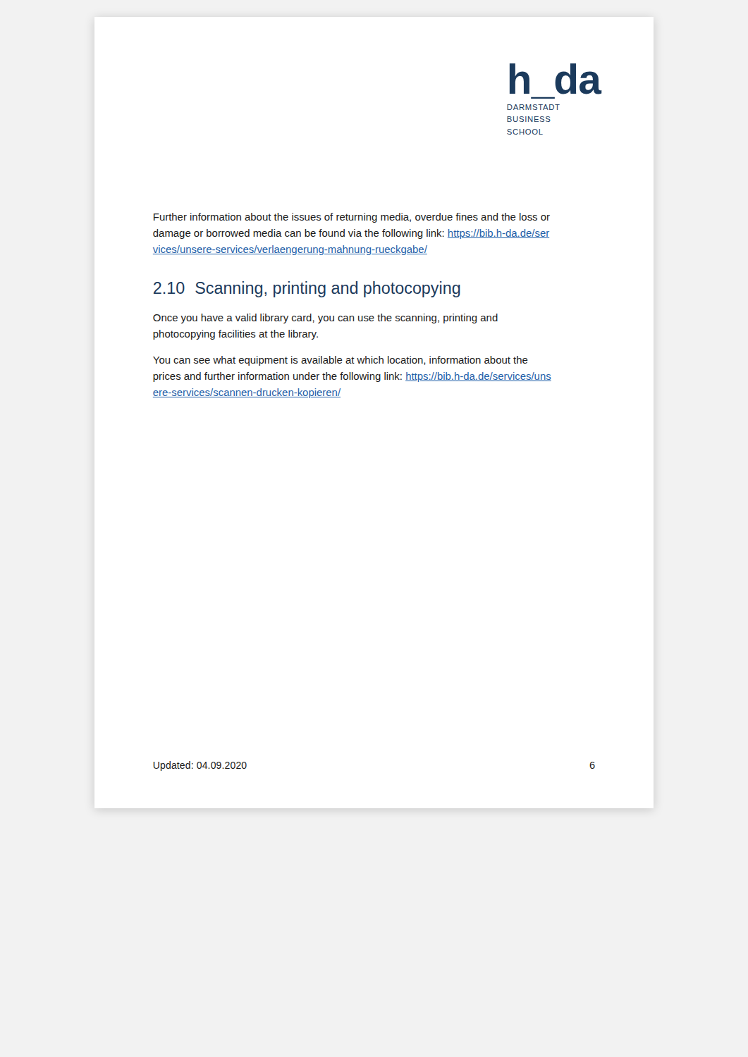h_da Darmstadt
Business
School
Further information about the issues of returning media, overdue fines and the loss or damage or borrowed media can be found via the following link: https://bib.h-da.de/services/unsere-services/verlaengerung-mahnung-rueckgabe/
2.10 Scanning, printing and photocopying
Once you have a valid library card, you can use the scanning, printing and photocopying facilities at the library.
You can see what equipment is available at which location, information about the prices and further information under the following link: https://bib.h-da.de/services/unsere-services/scannen-drucken-kopieren/
Updated: 04.09.2020 6